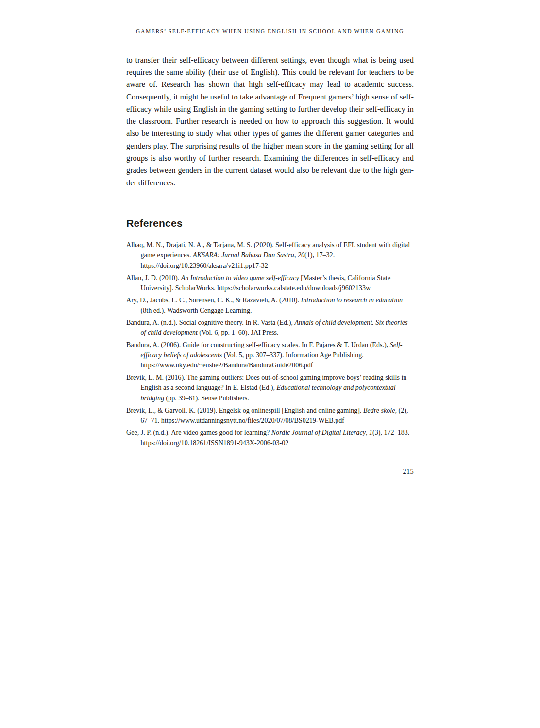Gamers’ self-efficacy when using English in school and when gaming
to transfer their self-efficacy between different settings, even though what is being used requires the same ability (their use of English). This could be relevant for teachers to be aware of. Research has shown that high self-efficacy may lead to academic success. Consequently, it might be useful to take advantage of Frequent gamers’ high sense of self-efficacy while using English in the gaming setting to further develop their self-efficacy in the classroom. Further research is needed on how to approach this suggestion. It would also be interesting to study what other types of games the different gamer categories and genders play. The surprising results of the higher mean score in the gaming setting for all groups is also worthy of further research. Examining the differences in self-efficacy and grades between genders in the current dataset would also be relevant due to the high gender differences.
References
Alhaq, M. N., Drajati, N. A., & Tarjana, M. S. (2020). Self-efficacy analysis of EFL student with digital game experiences. AKSARA: Jurnal Bahasa Dan Sastra, 20(1), 17–32. https://doi.org/10.23960/aksara/v21i1.pp17-32
Allan, J. D. (2010). An Introduction to video game self-efficacy [Master’s thesis, California State University]. ScholarWorks. https://scholarworks.calstate.edu/downloads/j9602133w
Ary, D., Jacobs, L. C., Sorensen, C. K., & Razavieh, A. (2010). Introduction to research in education (8th ed.). Wadsworth Cengage Learning.
Bandura, A. (n.d.). Social cognitive theory. In R. Vasta (Ed.), Annals of child development. Six theories of child development (Vol. 6, pp. 1–60). JAI Press.
Bandura, A. (2006). Guide for constructing self-efficacy scales. In F. Pajares & T. Urdan (Eds.), Self-efficacy beliefs of adolescents (Vol. 5, pp. 307–337). Information Age Publishing. https://www.uky.edu/~eushe2/Bandura/BanduraGuide2006.pdf
Brevik, L. M. (2016). The gaming outliers: Does out-of-school gaming improve boys’ reading skills in English as a second language? In E. Elstad (Ed.), Educational technology and polycontextual bridging (pp. 39–61). Sense Publishers.
Brevik, L., & Garvoll, K. (2019). Engelsk og onlinespill [English and online gaming]. Bedre skole, (2), 67–71. https://www.utdanningsnytt.no/files/2020/07/08/BS0219-WEB.pdf
Gee, J. P. (n.d.). Are video games good for learning? Nordic Journal of Digital Literacy, 1(3), 172–183. https://doi.org/10.18261/ISSN1891-943X-2006-03-02
215